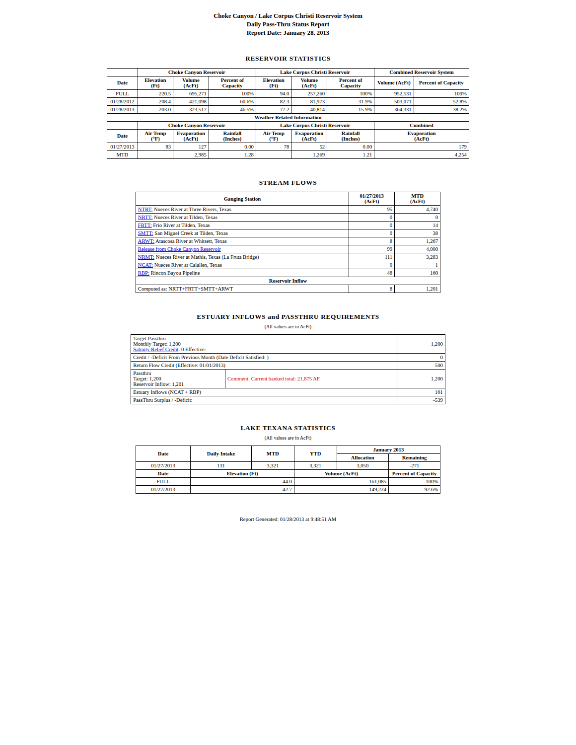Choke Canyon / Lake Corpus Christi Reservoir System
Daily Pass-Thru Status Report
Report Date: January 28, 2013
RESERVOIR STATISTICS
| | Choke Canyon Reservoir | Lake Corpus Christi Reservoir | Combined Reservoir System |
| Date | Elevation (Ft) | Volume (AcFt) | Percent of Capacity | Elevation (Ft) | Volume (AcFt) | Percent of Capacity | Volume (AcFt) | Percent of Capacity |
| FULL | 220.5 | 695,271 | 100% | 94.0 | 257,260 | 100% | 952,531 | 100% |
| 01/28/2012 | 208.4 | 421,098 | 60.6% | 82.3 | 81,973 | 31.9% | 503,071 | 52.8% |
| 01/28/2013 | 203.0 | 323,517 | 46.5% | 77.2 | 40,814 | 15.9% | 364,331 | 38.2% |
| Weather Related Information |
| | Choke Canyon Reservoir | Lake Corpus Christi Reservoir | Combined |
| Date | Air Temp (°F) | Evaporation (AcFt) | Rainfall (Inches) | Air Temp (°F) | Evaporation (AcFt) | Rainfall (Inches) | Evaporation (AcFt) |
| 01/27/2013 | 83 | 127 | 0.00 | 78 | 52 | 0.00 | 179 |
| MTD | | 2,985 | 1.28 | | 1,269 | 1.21 | 4,254 |
STREAM FLOWS
| Gauging Station | 01/27/2013 (AcFt) | MTD (AcFt) |
| --- | --- | --- |
| NTRT: Nueces River at Three Rivers, Texas | 95 | 4,740 |
| NRTT: Nueces River at Tilden, Texas | 0 | 0 |
| FRTT: Frio River at Tilden, Texas | 0 | 14 |
| SMTT: San Miguel Creek at Tilden, Texas | 0 | 38 |
| ARWT: Atascosa River at Whitsett, Texas | 8 | 1,267 |
| Release from Choke Canyon Reservoir | 99 | 4,000 |
| NRMT: Nueces River at Mathis, Texas (La Fruta Bridge) | 111 | 3,283 |
| NCAT: Nueces River at Calallen, Texas | 0 | 1 |
| RBP: Rincon Bayou Pipeline | 48 | 160 |
| Reservoir Inflow |
| Computed as: NRTT+FRTT+SMTT+ARWT | 8 | 1,201 |
ESTUARY INFLOWS and PASSTHRU REQUIREMENTS
(All values are in AcFt)
| Target Passthru Monthly Target: 1,200 Salinity Relief Credit : 0 Effective: | 1,200 |
| Credit / -Deficit From Previous Month (Date Deficit Satisfied: ) | 0 |
| Return Flow Credit (Effective: 01/01/2013) | 500 |
| Passthru Target: 1,200 Reservoir Inflow: 1,201 | Comment: Current banked total: 21,875 AF. | 1,200 |
| Estuary Inflows (NCAT + RBP) | 161 |
| PassThru Surplus / -Deficit: | -539 |
LAKE TEXANA STATISTICS
(All values are in AcFt)
| Date | Daily Intake | MTD | YTD | January 2013 |
| --- | --- | --- | --- | --- |
| Allocation | Remaining |
| 01/27/2013 | 131 | 3,321 | 3,321 | 3,050 | -271 |
| Date | Elevation (Ft) | Volume (AcFt) | Percent of Capacity |
| FULL | 44.0 | 161,085 | 100% |
| 01/27/2013 | 42.7 | 149,224 | 92.6% |
Report Generated: 01/28/2013 at 9:48:51 AM